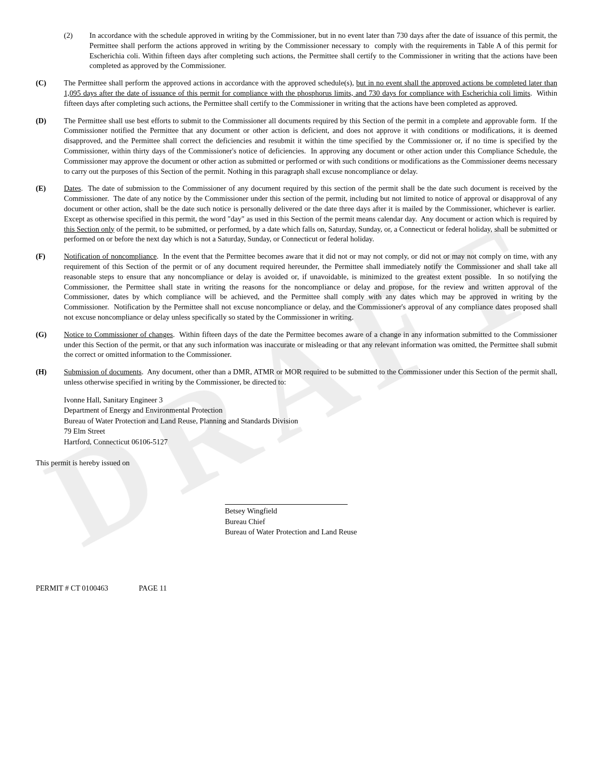DRAFT
(2)
In accordance with the schedule approved in writing by the Commissioner, but in no event later than 730 days after the date of issuance of this permit, the Permittee shall perform the actions approved in writing by the Commissioner necessary to comply with the requirements in Table A of this permit for Escherichia coli. Within fifteen days after completing such actions, the Permittee shall certify to the Commissioner in writing that the actions have been completed as approved by the Commissioner.
(C)
The Permittee shall perform the approved actions in accordance with the approved schedule(s), but in no event shall the approved actions be completed later than 1,095 days after the date of issuance of this permit for compliance with the phosphorus limits, and 730 days for compliance with Escherichia coli limits. Within fifteen days after completing such actions, the Permittee shall certify to the Commissioner in writing that the actions have been completed as approved.
(D)
The Permittee shall use best efforts to submit to the Commissioner all documents required by this Section of the permit in a complete and approvable form. If the Commissioner notified the Permittee that any document or other action is deficient, and does not approve it with conditions or modifications, it is deemed disapproved, and the Permittee shall correct the deficiencies and resubmit it within the time specified by the Commissioner or, if no time is specified by the Commissioner, within thirty days of the Commissioner's notice of deficiencies. In approving any document or other action under this Compliance Schedule, the Commissioner may approve the document or other action as submitted or performed or with such conditions or modifications as the Commissioner deems necessary to carry out the purposes of this Section of the permit. Nothing in this paragraph shall excuse noncompliance or delay.
(E)
Dates. The date of submission to the Commissioner of any document required by this section of the permit shall be the date such document is received by the Commissioner. The date of any notice by the Commissioner under this section of the permit, including but not limited to notice of approval or disapproval of any document or other action, shall be the date such notice is personally delivered or the date three days after it is mailed by the Commissioner, whichever is earlier. Except as otherwise specified in this permit, the word "day" as used in this Section of the permit means calendar day. Any document or action which is required by this Section only of the permit, to be submitted, or performed, by a date which falls on, Saturday, Sunday, or, a Connecticut or federal holiday, shall be submitted or performed on or before the next day which is not a Saturday, Sunday, or Connecticut or federal holiday.
(F)
Notification of noncompliance. In the event that the Permittee becomes aware that it did not or may not comply, or did not or may not comply on time, with any requirement of this Section of the permit or of any document required hereunder, the Permittee shall immediately notify the Commissioner and shall take all reasonable steps to ensure that any noncompliance or delay is avoided or, if unavoidable, is minimized to the greatest extent possible. In so notifying the Commissioner, the Permittee shall state in writing the reasons for the noncompliance or delay and propose, for the review and written approval of the Commissioner, dates by which compliance will be achieved, and the Permittee shall comply with any dates which may be approved in writing by the Commissioner. Notification by the Permittee shall not excuse noncompliance or delay, and the Commissioner's approval of any compliance dates proposed shall not excuse noncompliance or delay unless specifically so stated by the Commissioner in writing.
(G)
Notice to Commissioner of changes. Within fifteen days of the date the Permittee becomes aware of a change in any information submitted to the Commissioner under this Section of the permit, or that any such information was inaccurate or misleading or that any relevant information was omitted, the Permittee shall submit the correct or omitted information to the Commissioner.
(H)
Submission of documents. Any document, other than a DMR, ATMR or MOR required to be submitted to the Commissioner under this Section of the permit shall, unless otherwise specified in writing by the Commissioner, be directed to:
Ivonne Hall, Sanitary Engineer 3
Department of Energy and Environmental Protection
Bureau of Water Protection and Land Reuse, Planning and Standards Division
79 Elm Street
Hartford, Connecticut 06106-5127
This permit is hereby issued on
Betsey Wingfield
Bureau Chief
Bureau of Water Protection and Land Reuse
PERMIT # CT 0100463PAGE 11